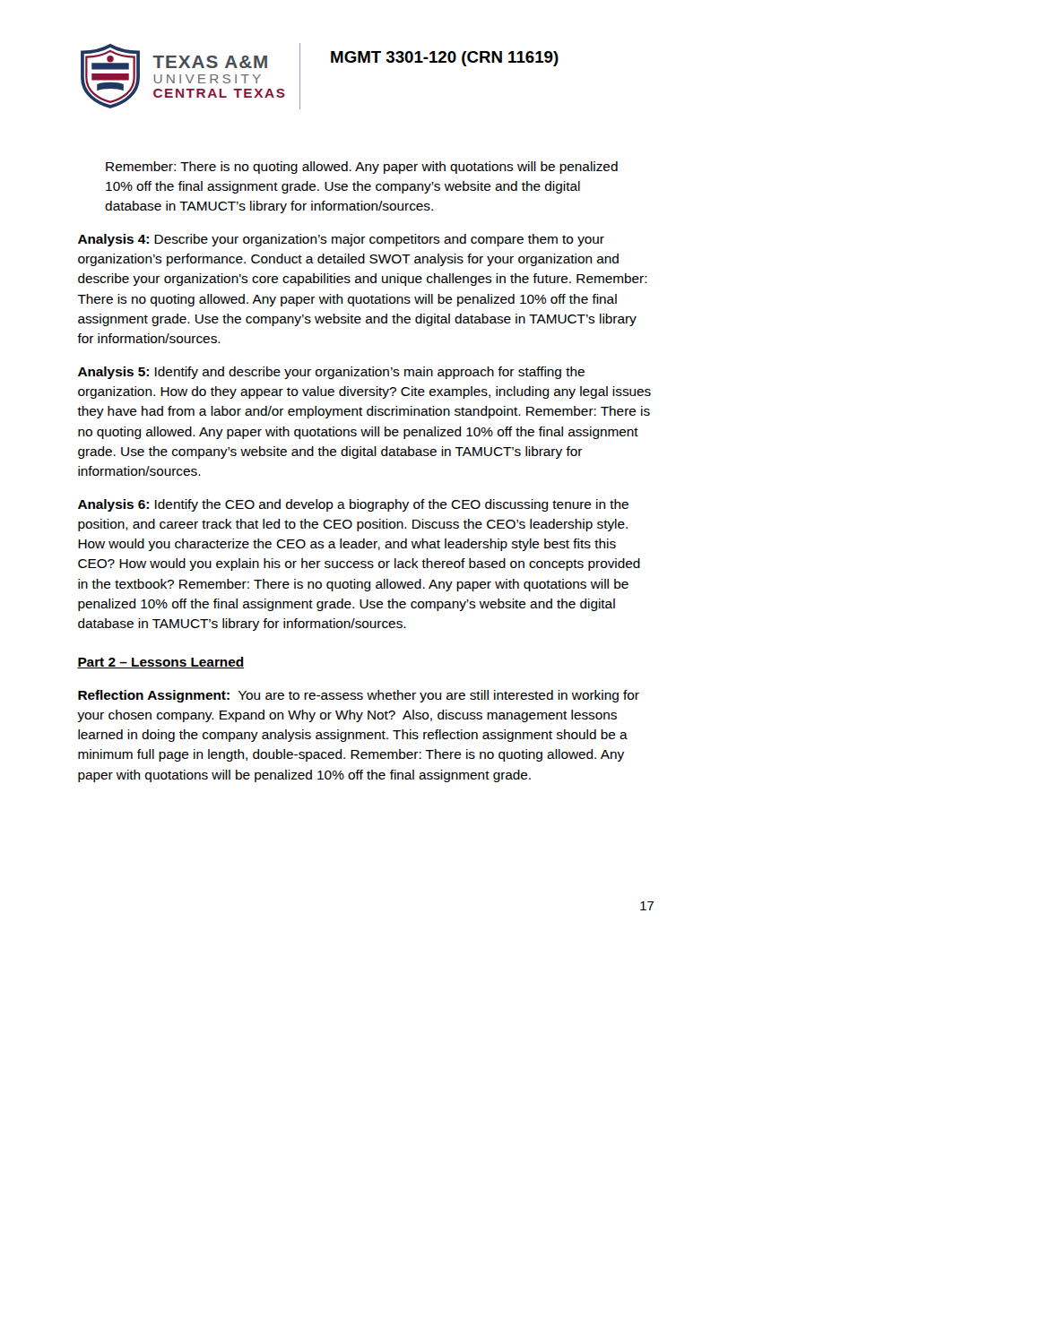TEXAS A&M
UNIVERSITY
CENTRAL TEXAS
MGMT 3301-120 (CRN 11619)
Remember: There is no quoting allowed. Any paper with quotations will be penalized 10% off the final assignment grade. Use the company’s website and the digital database in TAMUCT’s library for information/sources.
Analysis 4: Describe your organization’s major competitors and compare them to your organization’s performance. Conduct a detailed SWOT analysis for your organization and describe your organization's core capabilities and unique challenges in the future. Remember: There is no quoting allowed. Any paper with quotations will be penalized 10% off the final assignment grade. Use the company’s website and the digital database in TAMUCT’s library for information/sources.
Analysis 5: Identify and describe your organization’s main approach for staffing the organization. How do they appear to value diversity? Cite examples, including any legal issues they have had from a labor and/or employment discrimination standpoint. Remember: There is no quoting allowed. Any paper with quotations will be penalized 10% off the final assignment grade. Use the company’s website and the digital database in TAMUCT’s library for information/sources.
Analysis 6: Identify the CEO and develop a biography of the CEO discussing tenure in the position, and career track that led to the CEO position. Discuss the CEO’s leadership style. How would you characterize the CEO as a leader, and what leadership style best fits this CEO? How would you explain his or her success or lack thereof based on concepts provided in the textbook? Remember: There is no quoting allowed. Any paper with quotations will be penalized 10% off the final assignment grade. Use the company’s website and the digital database in TAMUCT’s library for information/sources.
Part 2 – Lessons Learned
Reflection Assignment: You are to re-assess whether you are still interested in working for your chosen company. Expand on Why or Why Not? Also, discuss management lessons learned in doing the company analysis assignment. This reflection assignment should be a minimum full page in length, double-spaced. Remember: There is no quoting allowed. Any paper with quotations will be penalized 10% off the final assignment grade.
17